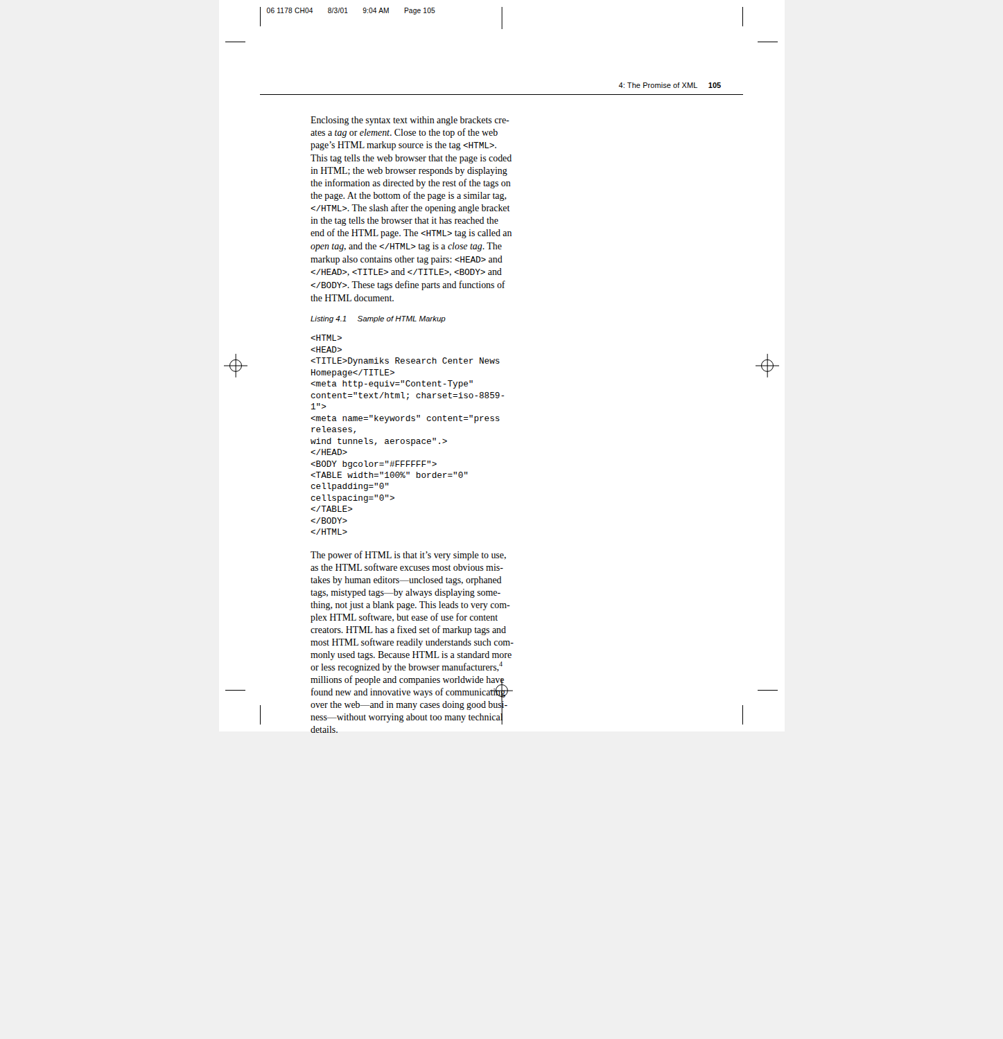06 1178 CH04 8/3/01 9:04 AM Page 105
4: The Promise of XML105
Enclosing the syntax text within angle brackets creates a tag or element. Close to the top of the web page’s HTML markup source is the tag <HTML>. This tag tells the web browser that the page is coded in HTML; the web browser responds by displaying the information as directed by the rest of the tags on the page. At the bottom of the page is a similar tag, </HTML>. The slash after the opening angle bracket in the tag tells the browser that it has reached the end of the HTML page. The <HTML> tag is called an open tag, and the </HTML> tag is a close tag. The markup also contains other tag pairs: <HEAD> and </HEAD>, <TITLE> and </TITLE>, <BODY> and </BODY>. These tags define parts and functions of the HTML document.
Listing 4.1 Sample of HTML Markup
<HTML>
<HEAD>
<TITLE>Dynamiks Research Center News
Homepage</TITLE>
<meta http-equiv="Content-Type"
content="text/html; charset=iso-8859-1">
<meta name="keywords" content="press releases,
wind tunnels, aerospace".>
</HEAD>
<BODY bgcolor="#FFFFFF">
<TABLE width="100%" border="0" cellpadding="0"
cellspacing="0">
</TABLE>
</BODY>
</HTML>
The power of HTML is that it’s very simple to use, as the HTML software excuses most obvious mistakes by human editors—unclosed tags, orphaned tags, mistyped tags—by always displaying something, not just a blank page. This leads to very complex HTML software, but ease of use for content creators. HTML has a fixed set of markup tags and most HTML software readily understands such commonly used tags. Because HTML is a standard more or less recognized by the browser manufacturers,4 millions of people and companies worldwide have found new and innovative ways of communicating over the web—and in many cases doing good business—without worrying about too many technical details.